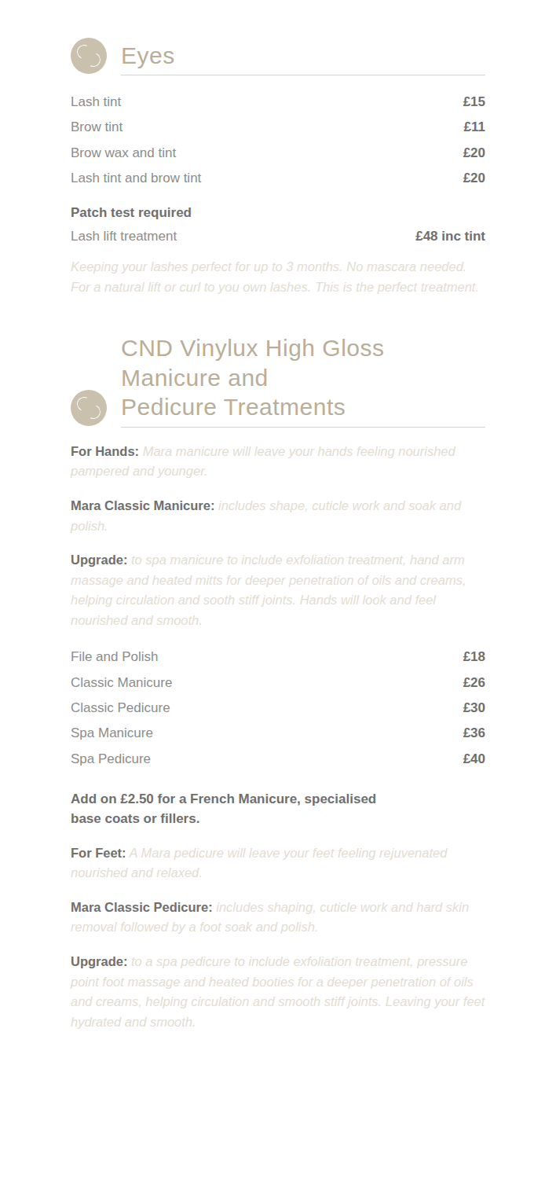Eyes
Lash tint£15
Brow tint£11
Brow wax and tint£20
Lash tint and brow tint£20
Patch test required
Lash lift treatment £48 inc tint
Keeping your lashes perfect for up to 3 months. No mascara needed. For a natural lift or curl to you own lashes. This is the perfect treatment.
CND Vinylux High Gloss Manicure and
Pedicure Treatments
For Hands: Mara manicure will leave your hands feeling nourished pampered and younger.
Mara Classic Manicure: includes shape, cuticle work and soak and polish.
Upgrade: to spa manicure to include exfoliation treatment, hand arm massage and heated mitts for deeper penetration of oils and creams, helping circulation and sooth stiff joints. Hands will look and feel nourished and smooth.
File and Polish£18
Classic Manicure£26
Classic Pedicure£30
Spa Manicure£36
Spa Pedicure£40
Add on £2.50 for a French Manicure, specialised
base coats or fillers.
For Feet: A Mara pedicure will leave your feet feeling rejuvenated nourished and relaxed.
Mara Classic Pedicure: includes shaping, cuticle work and hard skin removal followed by a foot soak and polish.
Upgrade: to a spa pedicure to include exfoliation treatment, pressure point foot massage and heated booties for a deeper penetration of oils and creams, helping circulation and smooth stiff joints. Leaving your feet hydrated and smooth.